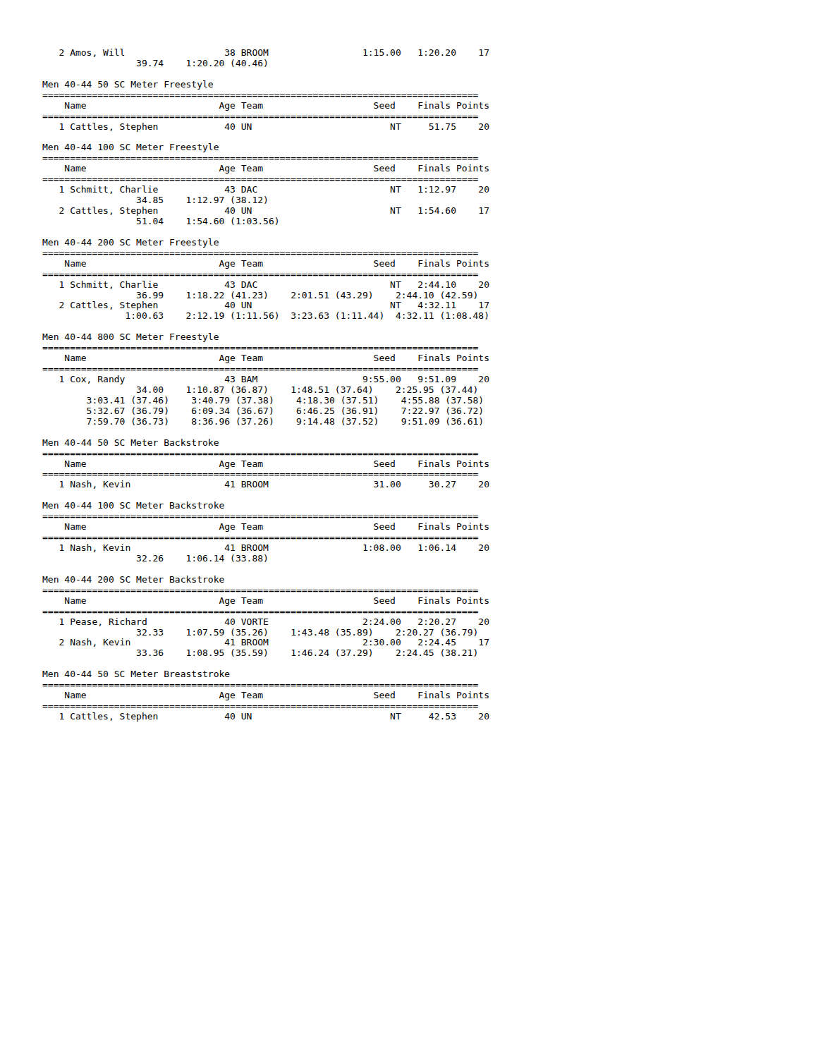2 Amos, Will                  38 BROOM                 1:15.00   1:20.20    17
                 39.74    1:20.20 (40.46)

Men 40-44 50 SC Meter Freestyle
===============================================================================
    Name                        Age Team                    Seed    Finals Points
===============================================================================
   1 Cattles, Stephen            40 UN                         NT     51.75    20

Men 40-44 100 SC Meter Freestyle
===============================================================================
    Name                        Age Team                    Seed    Finals Points
===============================================================================
   1 Schmitt, Charlie            43 DAC                        NT   1:12.97    20
                 34.85    1:12.97 (38.12)
   2 Cattles, Stephen            40 UN                         NT   1:54.60    17
                 51.04    1:54.60 (1:03.56)

Men 40-44 200 SC Meter Freestyle
===============================================================================
    Name                        Age Team                    Seed    Finals Points
===============================================================================
   1 Schmitt, Charlie            43 DAC                        NT   2:44.10    20
                 36.99    1:18.22 (41.23)    2:01.51 (43.29)    2:44.10 (42.59)
   2 Cattles, Stephen            40 UN                         NT   4:32.11    17
               1:00.63    2:12.19 (1:11.56)  3:23.63 (1:11.44)  4:32.11 (1:08.48)

Men 40-44 800 SC Meter Freestyle
===============================================================================
    Name                        Age Team                    Seed    Finals Points
===============================================================================
   1 Cox, Randy                  43 BAM                   9:55.00   9:51.09    20
                 34.00    1:10.87 (36.87)    1:48.51 (37.64)    2:25.95 (37.44)
        3:03.41 (37.46)    3:40.79 (37.38)    4:18.30 (37.51)    4:55.88 (37.58)
        5:32.67 (36.79)    6:09.34 (36.67)    6:46.25 (36.91)    7:22.97 (36.72)
        7:59.70 (36.73)    8:36.96 (37.26)    9:14.48 (37.52)    9:51.09 (36.61)

Men 40-44 50 SC Meter Backstroke
===============================================================================
    Name                        Age Team                    Seed    Finals Points
===============================================================================
   1 Nash, Kevin                 41 BROOM                   31.00     30.27    20

Men 40-44 100 SC Meter Backstroke
===============================================================================
    Name                        Age Team                    Seed    Finals Points
===============================================================================
   1 Nash, Kevin                 41 BROOM                 1:08.00   1:06.14    20
                 32.26    1:06.14 (33.88)

Men 40-44 200 SC Meter Backstroke
===============================================================================
    Name                        Age Team                    Seed    Finals Points
===============================================================================
   1 Pease, Richard              40 VORTE                 2:24.00   2:20.27    20
                 32.33    1:07.59 (35.26)    1:43.48 (35.89)    2:20.27 (36.79)
   2 Nash, Kevin                 41 BROOM                 2:30.00   2:24.45    17
                 33.36    1:08.95 (35.59)    1:46.24 (37.29)    2:24.45 (38.21)

Men 40-44 50 SC Meter Breaststroke
===============================================================================
    Name                        Age Team                    Seed    Finals Points
===============================================================================
   1 Cattles, Stephen            40 UN                         NT     42.53    20